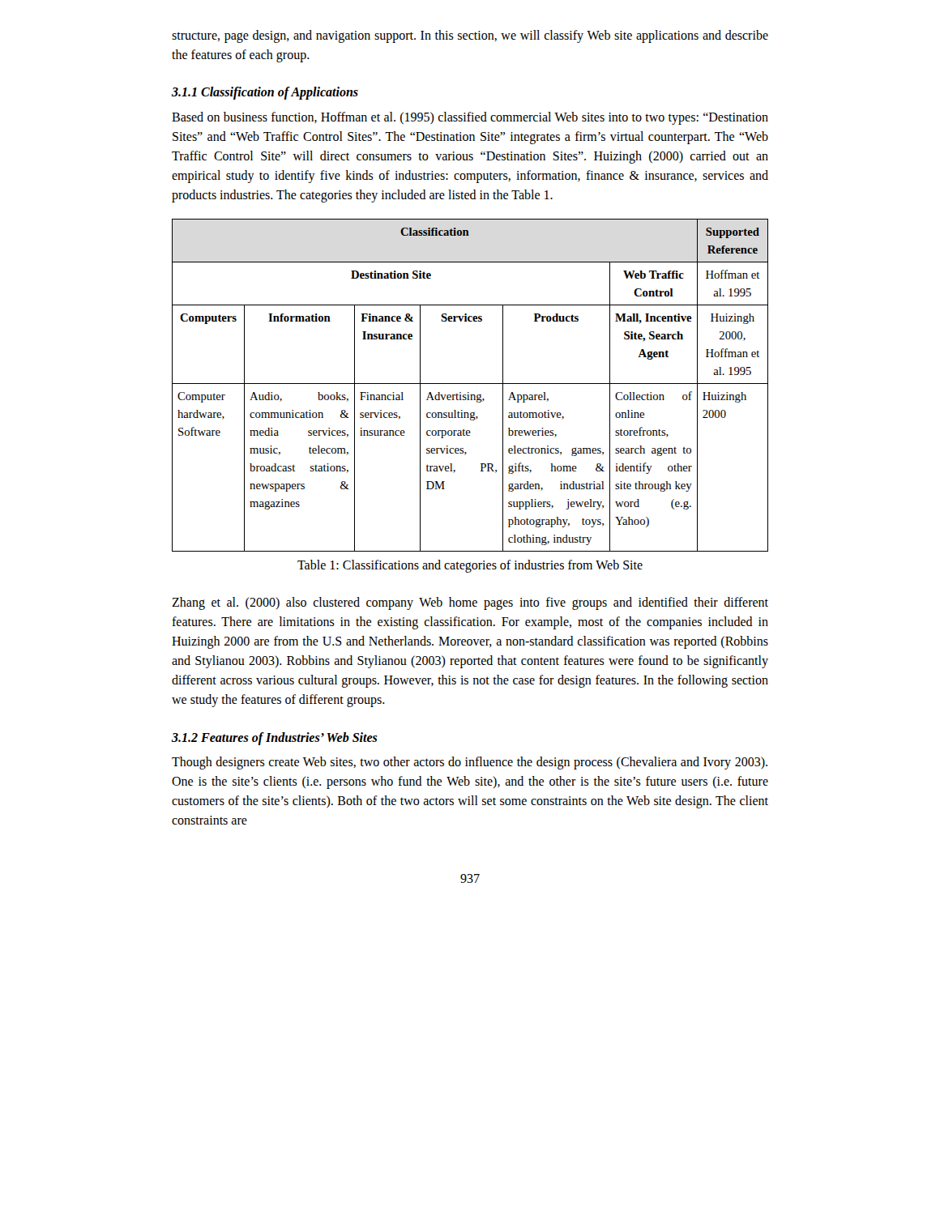structure, page design, and navigation support. In this section, we will classify Web site applications and describe the features of each group.
3.1.1 Classification of Applications
Based on business function, Hoffman et al. (1995) classified commercial Web sites into to two types: “Destination Sites” and “Web Traffic Control Sites”. The “Destination Site” integrates a firm’s virtual counterpart. The “Web Traffic Control Site” will direct consumers to various “Destination Sites”. Huizingh (2000) carried out an empirical study to identify five kinds of industries: computers, information, finance & insurance, services and products industries. The categories they included are listed in the Table 1.
| Classification | Supported Reference |
| --- | --- |
| Destination Site | Web Traffic Control | Hoffman et al. 1995 |
| Computers | Information | Finance & Insurance | Services | Products | Mall, Incentive Site, Search Agent | Huizingh 2000, Hoffman et al. 1995 |
| Computer hardware, Software | Audio, books, communication & media services, music, telecom, broadcast stations, newspapers & magazines | Financial services, insurance | Advertising, consulting, corporate services, travel, PR, DM | Apparel, automotive, breweries, electronics, games, gifts, home & garden, industrial suppliers, jewelry, photography, toys, clothing, industry | Collection of online storefronts, search agent to identify other site through key word (e.g. Yahoo) | Huizingh 2000 |
Table 1: Classifications and categories of industries from Web Site
Zhang et al. (2000) also clustered company Web home pages into five groups and identified their different features. There are limitations in the existing classification. For example, most of the companies included in Huizingh 2000 are from the U.S and Netherlands. Moreover, a non-standard classification was reported (Robbins and Stylianou 2003). Robbins and Stylianou (2003) reported that content features were found to be significantly different across various cultural groups. However, this is not the case for design features. In the following section we study the features of different groups.
3.1.2 Features of Industries’ Web Sites
Though designers create Web sites, two other actors do influence the design process (Chevaliera and Ivory 2003). One is the site’s clients (i.e. persons who fund the Web site), and the other is the site’s future users (i.e. future customers of the site’s clients). Both of the two actors will set some constraints on the Web site design. The client constraints are
937